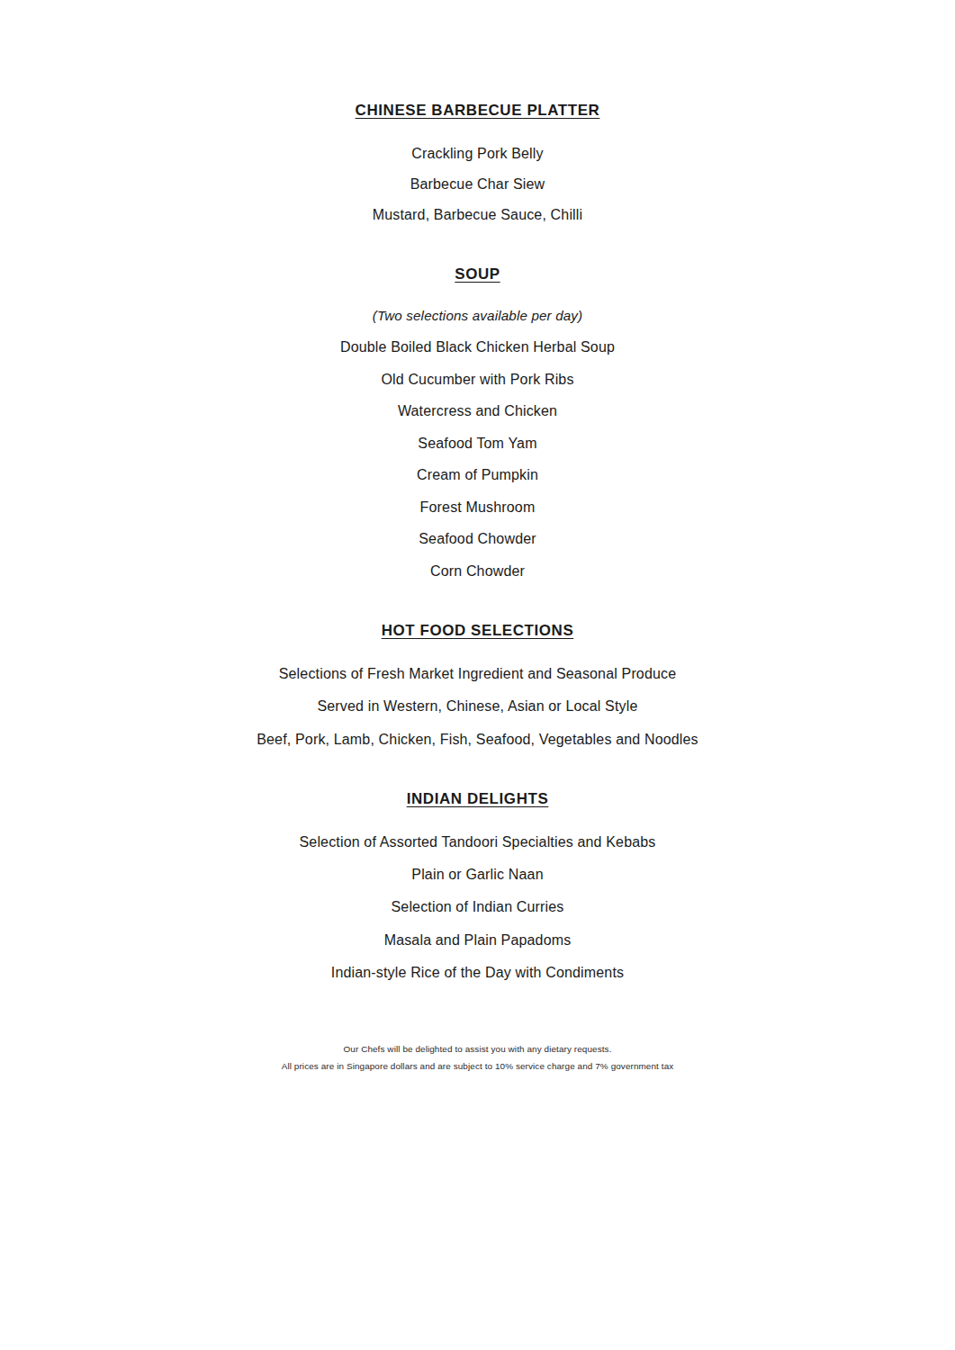Chinese Barbecue Platter
Crackling Pork Belly
Barbecue Char Siew
Mustard, Barbecue Sauce, Chilli
Soup
(Two selections available per day)
Double Boiled Black Chicken Herbal Soup
Old Cucumber with Pork Ribs
Watercress and Chicken
Seafood Tom Yam
Cream of Pumpkin
Forest Mushroom
Seafood Chowder
Corn Chowder
Hot Food Selections
Selections of Fresh Market Ingredient and Seasonal Produce
Served in Western, Chinese, Asian or Local Style
Beef, Pork, Lamb, Chicken, Fish, Seafood, Vegetables and Noodles
Indian Delights
Selection of Assorted Tandoori Specialties and Kebabs
Plain or Garlic Naan
Selection of Indian Curries
Masala and Plain Papadoms
Indian-style Rice of the Day with Condiments
Our Chefs will be delighted to assist you with any dietary requests.
All prices are in Singapore dollars and are subject to 10% service charge and 7% government tax